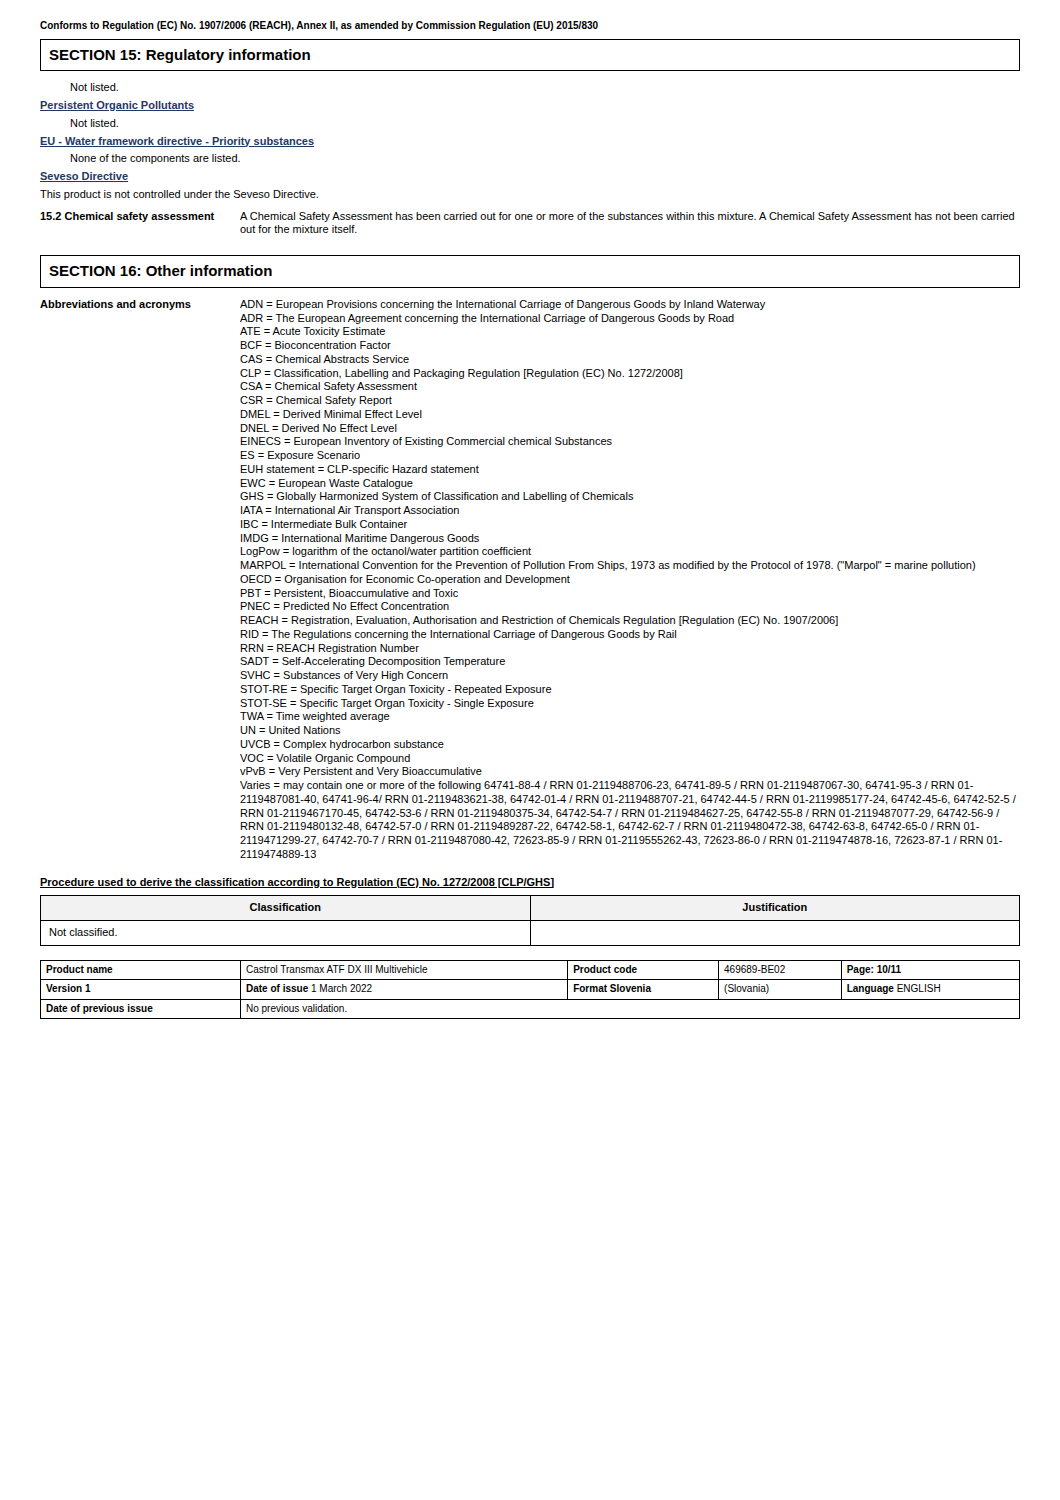Conforms to Regulation (EC) No. 1907/2006 (REACH), Annex II, as amended by Commission Regulation (EU) 2015/830
SECTION 15: Regulatory information
Not listed.
Persistent Organic Pollutants
Not listed.
EU - Water framework directive - Priority substances
None of the components are listed.
Seveso Directive
This product is not controlled under the Seveso Directive.
15.2 Chemical safety assessment
A Chemical Safety Assessment has been carried out for one or more of the substances within this mixture. A Chemical Safety Assessment has not been carried out for the mixture itself.
SECTION 16: Other information
Abbreviations and acronyms
ADN = European Provisions concerning the International Carriage of Dangerous Goods by Inland Waterway
ADR = The European Agreement concerning the International Carriage of Dangerous Goods by Road
ATE = Acute Toxicity Estimate
BCF = Bioconcentration Factor
CAS = Chemical Abstracts Service
CLP = Classification, Labelling and Packaging Regulation [Regulation (EC) No. 1272/2008]
CSA = Chemical Safety Assessment
CSR = Chemical Safety Report
DMEL = Derived Minimal Effect Level
DNEL = Derived No Effect Level
EINECS = European Inventory of Existing Commercial chemical Substances
ES = Exposure Scenario
EUH statement = CLP-specific Hazard statement
EWC = European Waste Catalogue
GHS = Globally Harmonized System of Classification and Labelling of Chemicals
IATA = International Air Transport Association
IBC = Intermediate Bulk Container
IMDG = International Maritime Dangerous Goods
LogPow = logarithm of the octanol/water partition coefficient
MARPOL = International Convention for the Prevention of Pollution From Ships, 1973 as modified by the Protocol of 1978. ("Marpol" = marine pollution)
OECD = Organisation for Economic Co-operation and Development
PBT = Persistent, Bioaccumulative and Toxic
PNEC = Predicted No Effect Concentration
REACH = Registration, Evaluation, Authorisation and Restriction of Chemicals Regulation [Regulation (EC) No. 1907/2006]
RID = The Regulations concerning the International Carriage of Dangerous Goods by Rail
RRN = REACH Registration Number
SADT = Self-Accelerating Decomposition Temperature
SVHC = Substances of Very High Concern
STOT-RE = Specific Target Organ Toxicity - Repeated Exposure
STOT-SE = Specific Target Organ Toxicity - Single Exposure
TWA = Time weighted average
UN = United Nations
UVCB = Complex hydrocarbon substance
VOC = Volatile Organic Compound
vPvB = Very Persistent and Very Bioaccumulative
Varies = may contain one or more of the following 64741-88-4 / RRN 01-2119488706-23, 64741-89-5 / RRN 01-2119487067-30, 64741-95-3 / RRN 01-2119487081-40, 64741-96-4/ RRN 01-2119483621-38, 64742-01-4 / RRN 01-2119488707-21, 64742-44-5 / RRN 01-2119985177-24, 64742-45-6, 64742-52-5 / RRN 01-2119467170-45, 64742-53-6 / RRN 01-2119480375-34, 64742-54-7 / RRN 01-2119484627-25, 64742-55-8 / RRN 01-2119487077-29, 64742-56-9 / RRN 01-2119480132-48, 64742-57-0 / RRN 01-2119489287-22, 64742-58-1, 64742-62-7 / RRN 01-2119480472-38, 64742-63-8, 64742-65-0 / RRN 01-2119471299-27, 64742-70-7 / RRN 01-2119487080-42, 72623-85-9 / RRN 01-2119555262-43, 72623-86-0 / RRN 01-2119474878-16, 72623-87-1 / RRN 01-2119474889-13
Procedure used to derive the classification according to Regulation (EC) No. 1272/2008 [CLP/GHS]
| Classification | Justification |
| --- | --- |
| Not classified. | |
| Product name | Castrol Transmax ATF DX III Multivehicle | Product code | 469689-BE02 | Page: 10/11 |
| Version 1 | Date of issue 1 March 2022 | Format Slovenia | (Slovania) | Language ENGLISH |
| Date of previous issue | No previous validation. |